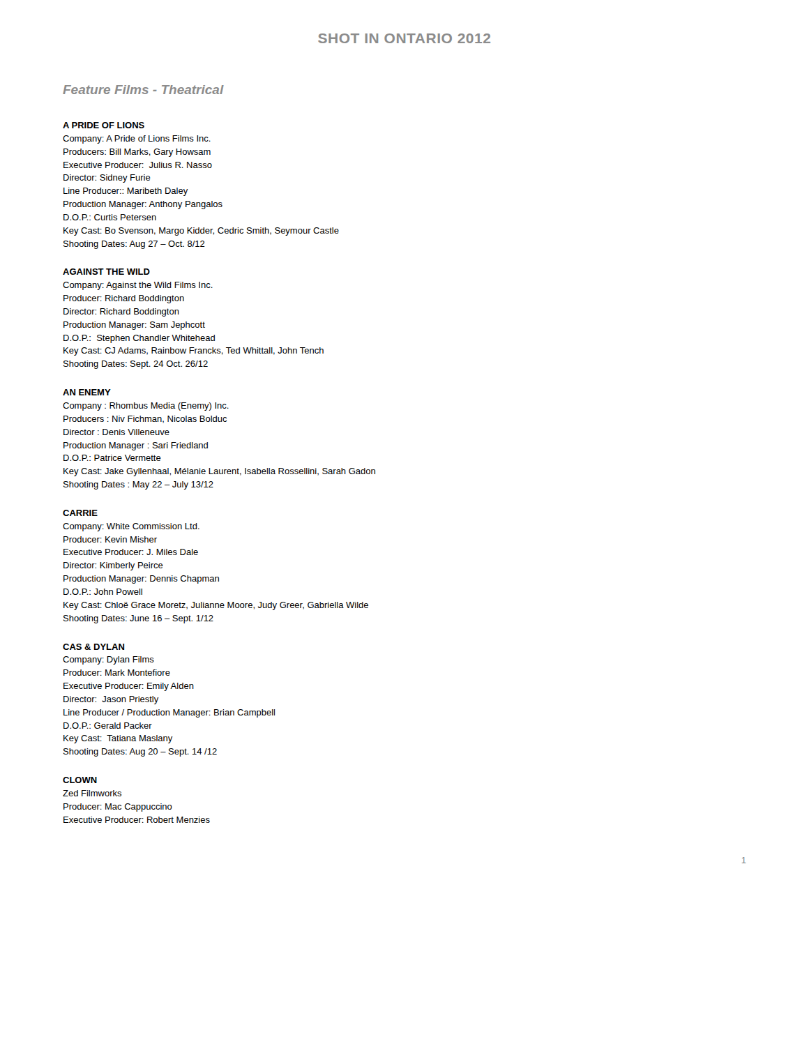SHOT IN ONTARIO 2012
Feature Films - Theatrical
A PRIDE OF LIONS
Company: A Pride of Lions Films Inc.
Producers: Bill Marks, Gary Howsam
Executive Producer: Julius R. Nasso
Director: Sidney Furie
Line Producer:: Maribeth Daley
Production Manager: Anthony Pangalos
D.O.P.: Curtis Petersen
Key Cast: Bo Svenson, Margo Kidder, Cedric Smith, Seymour Castle
Shooting Dates: Aug 27 – Oct. 8/12
AGAINST THE WILD
Company: Against the Wild Films Inc.
Producer: Richard Boddington
Director: Richard Boddington
Production Manager: Sam Jephcott
D.O.P.: Stephen Chandler Whitehead
Key Cast: CJ Adams, Rainbow Francks, Ted Whittall, John Tench
Shooting Dates: Sept. 24 Oct. 26/12
AN ENEMY
Company : Rhombus Media (Enemy) Inc.
Producers : Niv Fichman, Nicolas Bolduc
Director : Denis Villeneuve
Production Manager : Sari Friedland
D.O.P.: Patrice Vermette
Key Cast: Jake Gyllenhaal, Mélanie Laurent, Isabella Rossellini, Sarah Gadon
Shooting Dates : May 22 – July 13/12
CARRIE
Company: White Commission Ltd.
Producer: Kevin Misher
Executive Producer: J. Miles Dale
Director: Kimberly Peirce
Production Manager: Dennis Chapman
D.O.P.: John Powell
Key Cast: Chloë Grace Moretz, Julianne Moore, Judy Greer, Gabriella Wilde
Shooting Dates: June 16 – Sept. 1/12
CAS & DYLAN
Company: Dylan Films
Producer: Mark Montefiore
Executive Producer: Emily Alden
Director: Jason Priestly
Line Producer / Production Manager: Brian Campbell
D.O.P.: Gerald Packer
Key Cast: Tatiana Maslany
Shooting Dates: Aug 20 – Sept. 14 /12
CLOWN
Zed Filmworks
Producer: Mac Cappuccino
Executive Producer: Robert Menzies
1